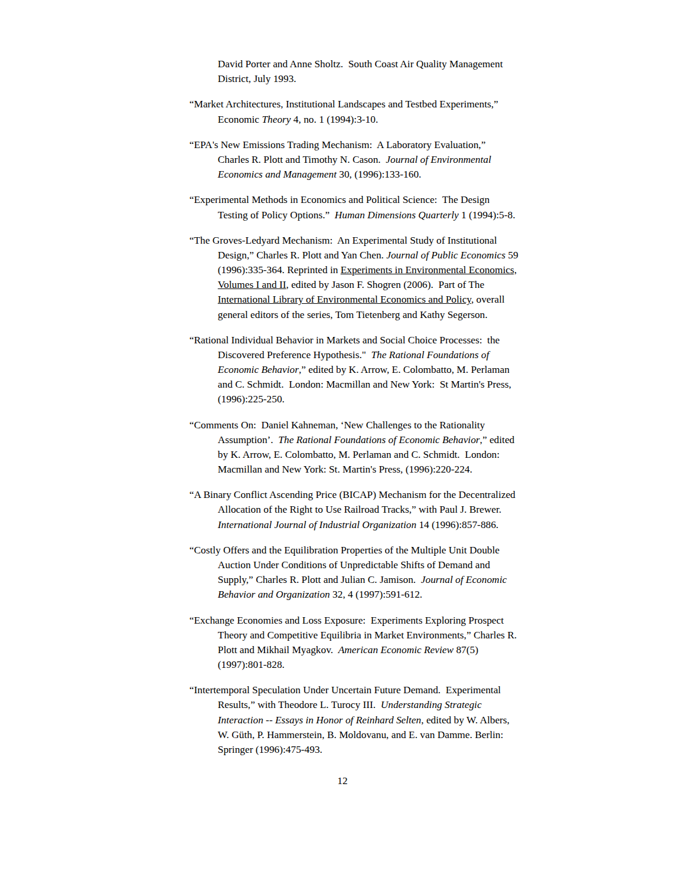David Porter and Anne Sholtz. South Coast Air Quality Management District, July 1993.
“Market Architectures, Institutional Landscapes and Testbed Experiments,” Economic Theory 4, no. 1 (1994):3-10.
“EPA's New Emissions Trading Mechanism: A Laboratory Evaluation,” Charles R. Plott and Timothy N. Cason. Journal of Environmental Economics and Management 30, (1996):133-160.
“Experimental Methods in Economics and Political Science: The Design Testing of Policy Options.” Human Dimensions Quarterly 1 (1994):5-8.
“The Groves-Ledyard Mechanism: An Experimental Study of Institutional Design,” Charles R. Plott and Yan Chen. Journal of Public Economics 59 (1996):335-364. Reprinted in Experiments in Environmental Economics, Volumes I and II, edited by Jason F. Shogren (2006). Part of The International Library of Environmental Economics and Policy, overall general editors of the series, Tom Tietenberg and Kathy Segerson.
“Rational Individual Behavior in Markets and Social Choice Processes: the Discovered Preference Hypothesis." The Rational Foundations of Economic Behavior,” edited by K. Arrow, E. Colombatto, M. Perlaman and C. Schmidt. London: Macmillan and New York: St Martin's Press, (1996):225-250.
“Comments On: Daniel Kahneman, ‘New Challenges to the Rationality Assumption’. The Rational Foundations of Economic Behavior,” edited by K. Arrow, E. Colombatto, M. Perlaman and C. Schmidt. London: Macmillan and New York: St. Martin's Press, (1996):220-224.
“A Binary Conflict Ascending Price (BICAP) Mechanism for the Decentralized Allocation of the Right to Use Railroad Tracks,” with Paul J. Brewer. International Journal of Industrial Organization 14 (1996):857-886.
“Costly Offers and the Equilibration Properties of the Multiple Unit Double Auction Under Conditions of Unpredictable Shifts of Demand and Supply,” Charles R. Plott and Julian C. Jamison. Journal of Economic Behavior and Organization 32, 4 (1997):591-612.
“Exchange Economies and Loss Exposure: Experiments Exploring Prospect Theory and Competitive Equilibria in Market Environments,” Charles R. Plott and Mikhail Myagkov. American Economic Review 87(5) (1997):801-828.
“Intertemporal Speculation Under Uncertain Future Demand. Experimental Results,” with Theodore L. Turocy III. Understanding Strategic Interaction -- Essays in Honor of Reinhard Selten, edited by W. Albers, W. Güth, P. Hammerstein, B. Moldovanu, and E. van Damme. Berlin: Springer (1996):475-493.
12